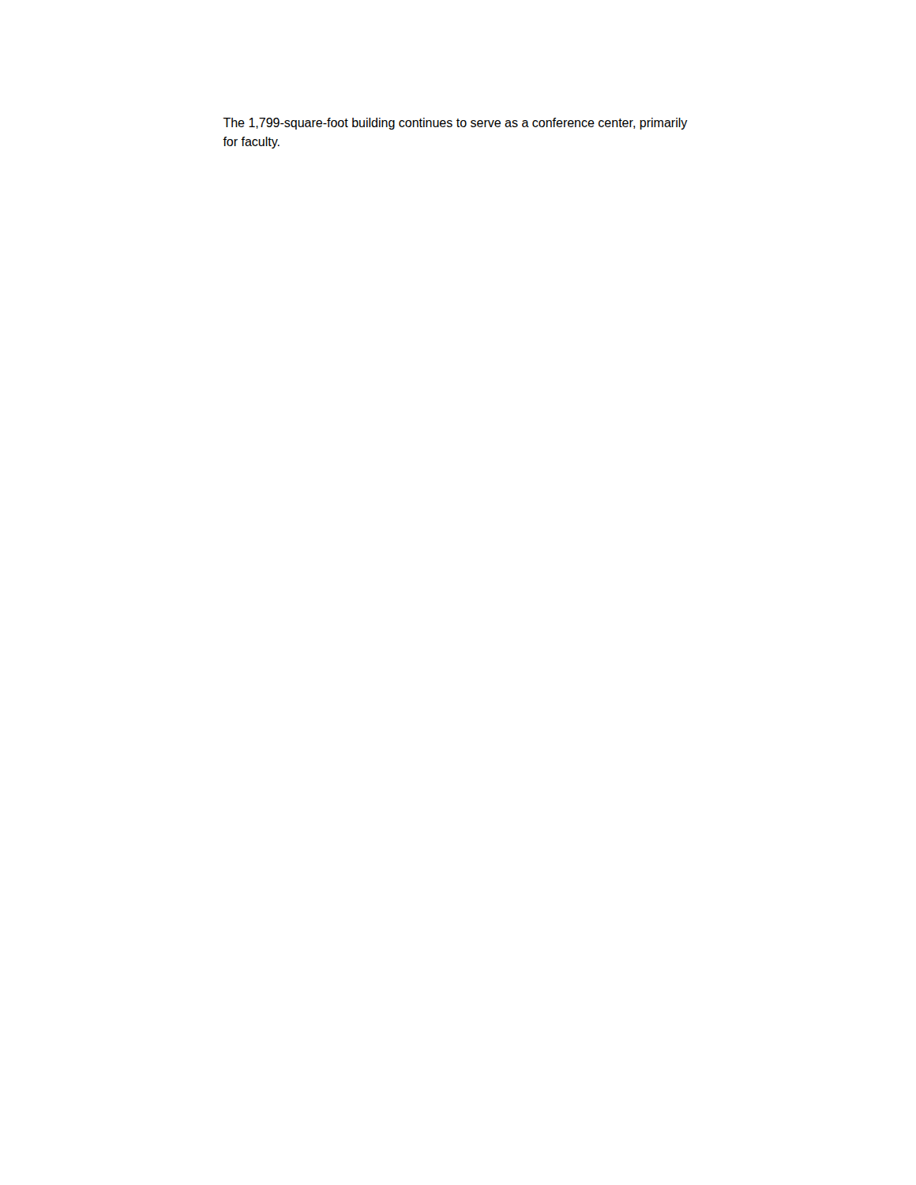The 1,799-square-foot building continues to serve as a conference center, primarily for faculty.